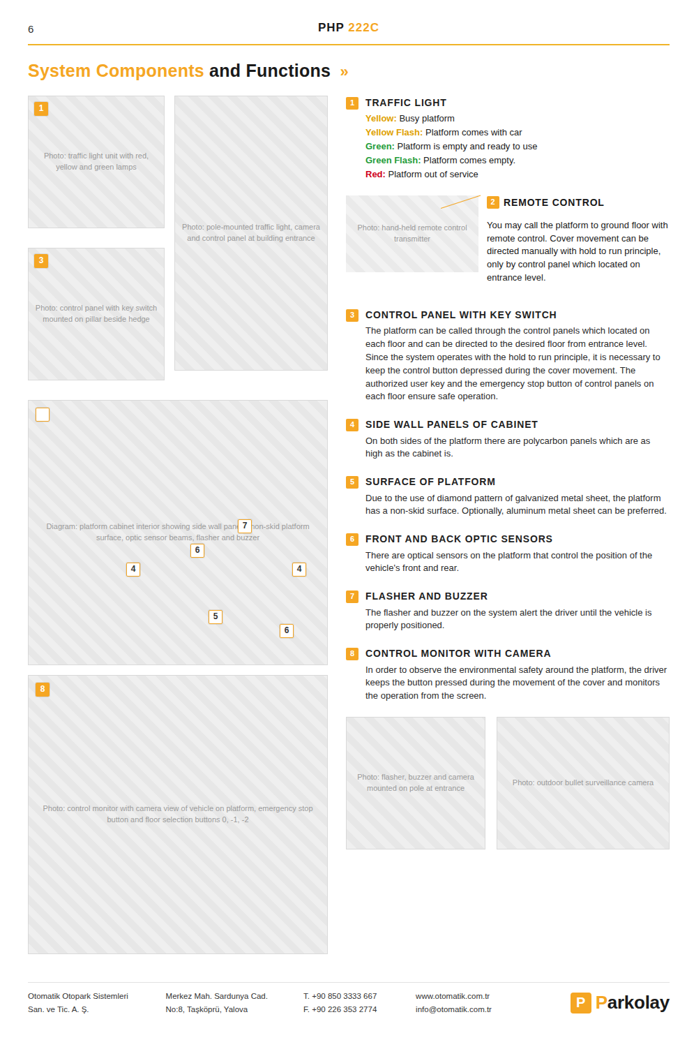6
PHP 222C
System Components and Functions »
1
Photo: traffic light unit with red, yellow and green lamps
3
Photo: control panel with key switch mounted on pillar beside hedge
Photo: pole-mounted traffic light, camera and control panel at building entrance
7 6 4 4 5 6
Diagram: platform cabinet interior showing side wall panels, non-skid platform surface, optic sensor beams, flasher and buzzer
8
Photo: control monitor with camera view of vehicle on platform, emergency stop button and floor selection buttons 0, -1, -2
1
Traffic Light
Yellow: Busy platform
Yellow Flash: Platform comes with car
Green: Platform is empty and ready to use
Green Flash: Platform comes empty.
Red: Platform out of service
Photo: hand-held remote control transmitter
2 Remote Control
You may call the platform to ground floor with remote control. Cover movement can be directed manually with hold to run principle, only by control panel which located on entrance level.
3
Control Panel with Key Switch
The platform can be called through the control panels which located on each floor and can be directed to the desired floor from entrance level. Since the system operates with the hold to run principle, it is necessary to keep the control button depressed during the cover movement. The authorized user key and the emergency stop button of control panels on each floor ensure safe operation.
4
Side Wall Panels of Cabinet
On both sides of the platform there are polycarbon panels which are as high as the cabinet is.
5
Surface of Platform
Due to the use of diamond pattern of galvanized metal sheet, the platform has a non-skid surface. Optionally, aluminum metal sheet can be preferred.
6
Front and Back Optic Sensors
There are optical sensors on the platform that control the position of the vehicle's front and rear.
7
Flasher and Buzzer
The flasher and buzzer on the system alert the driver until the vehicle is properly positioned.
8
Control Monitor with Camera
In order to observe the environmental safety around the platform, the driver keeps the button pressed during the movement of the cover and monitors the operation from the screen.
Photo: flasher, buzzer and camera mounted on pole at entrance
Photo: outdoor bullet surveillance camera
Otomatik Otopark Sistemleri
San. ve Tic. A. Ş.
Merkez Mah. Sardunya Cad.
No:8, Taşköprü, Yalova
T. +90 850 3333 667
F. +90 226 353 2774
www.otomatik.com.tr
info@otomatik.com.tr
P Parkolay